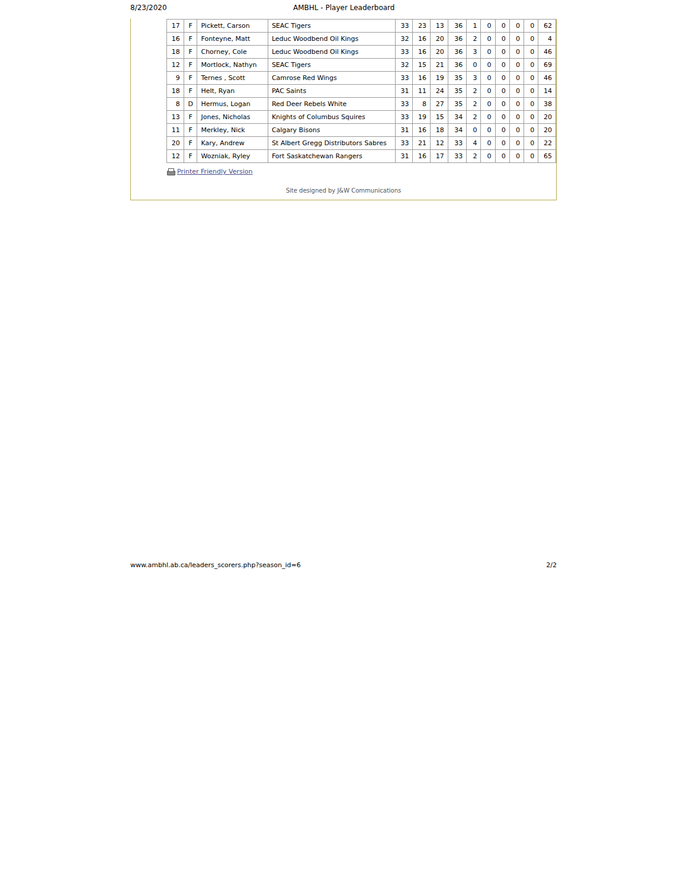8/23/2020
AMBHL - Player Leaderboard
| 17 | F | Pickett, Carson | SEAC Tigers | 33 | 23 | 13 | 36 | 1 | 0 | 0 | 0 | 0 | 62 |
| 16 | F | Fonteyne, Matt | Leduc Woodbend Oil Kings | 32 | 16 | 20 | 36 | 2 | 0 | 0 | 0 | 0 | 4 |
| 18 | F | Chorney, Cole | Leduc Woodbend Oil Kings | 33 | 16 | 20 | 36 | 3 | 0 | 0 | 0 | 0 | 46 |
| 12 | F | Mortlock, Nathyn | SEAC Tigers | 32 | 15 | 21 | 36 | 0 | 0 | 0 | 0 | 0 | 69 |
| 9 | F | Ternes , Scott | Camrose Red Wings | 33 | 16 | 19 | 35 | 3 | 0 | 0 | 0 | 0 | 46 |
| 18 | F | Helt, Ryan | PAC Saints | 31 | 11 | 24 | 35 | 2 | 0 | 0 | 0 | 0 | 14 |
| 8 | D | Hermus, Logan | Red Deer Rebels White | 33 | 8 | 27 | 35 | 2 | 0 | 0 | 0 | 0 | 38 |
| 13 | F | Jones, Nicholas | Knights of Columbus Squires | 33 | 19 | 15 | 34 | 2 | 0 | 0 | 0 | 0 | 20 |
| 11 | F | Merkley, Nick | Calgary Bisons | 31 | 16 | 18 | 34 | 0 | 0 | 0 | 0 | 0 | 20 |
| 20 | F | Kary, Andrew | St Albert Gregg Distributors Sabres | 33 | 21 | 12 | 33 | 4 | 0 | 0 | 0 | 0 | 22 |
| 12 | F | Wozniak, Ryley | Fort Saskatchewan Rangers | 31 | 16 | 17 | 33 | 2 | 0 | 0 | 0 | 0 | 65 |
Printer Friendly Version
Site designed by J&W Communications
www.ambhl.ab.ca/leaders_scorers.php?season_id=6
2/2